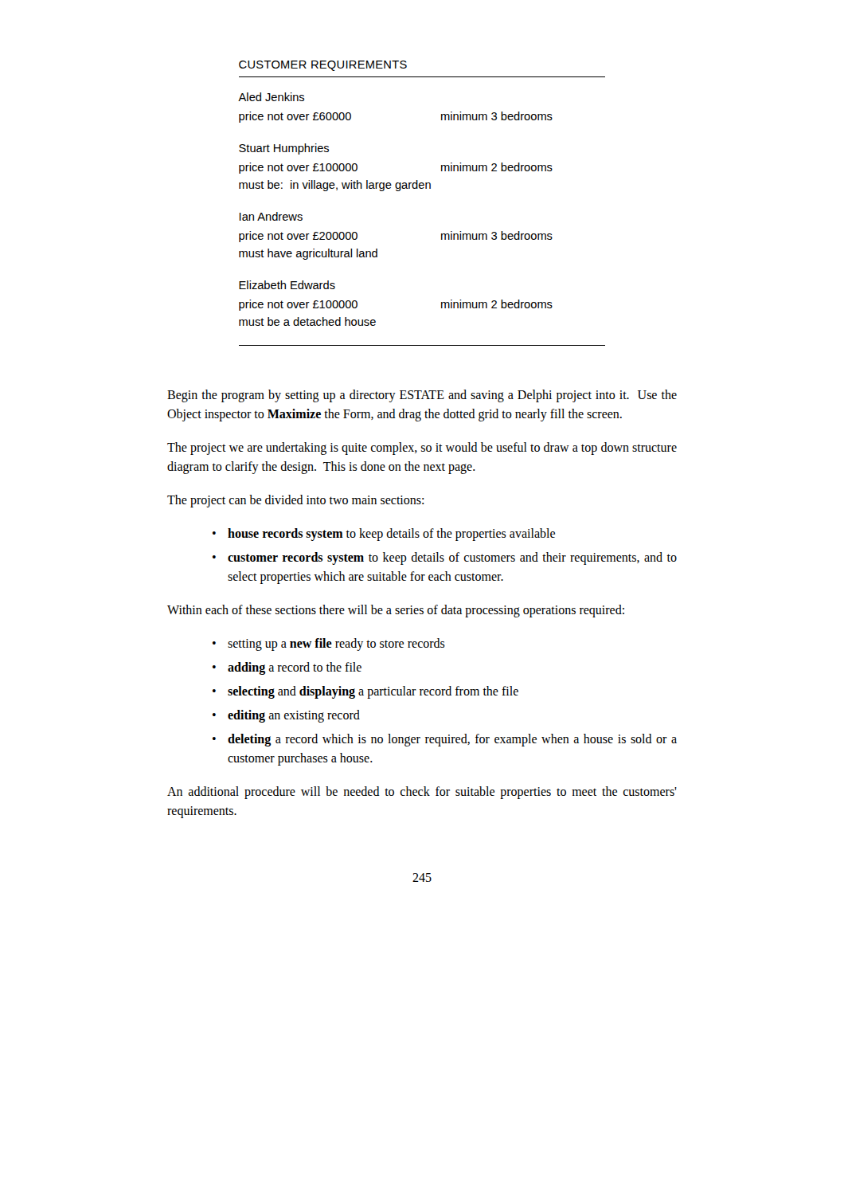CUSTOMER REQUIREMENTS
Aled Jenkins
price not over £60000
minimum 3 bedrooms
Stuart Humphries
price not over £100000
minimum 2 bedrooms
must be: in village, with large garden
Ian Andrews
price not over £200000
minimum 3 bedrooms
must have agricultural land
Elizabeth Edwards
price not over £100000
minimum 2 bedrooms
must be a detached house
Begin the program by setting up a directory ESTATE and saving a Delphi project into it. Use the Object inspector to Maximize the Form, and drag the dotted grid to nearly fill the screen.
The project we are undertaking is quite complex, so it would be useful to draw a top down structure diagram to clarify the design. This is done on the next page.
The project can be divided into two main sections:
house records system to keep details of the properties available
customer records system to keep details of customers and their requirements, and to select properties which are suitable for each customer.
Within each of these sections there will be a series of data processing operations required:
setting up a new file ready to store records
adding a record to the file
selecting and displaying a particular record from the file
editing an existing record
deleting a record which is no longer required, for example when a house is sold or a customer purchases a house.
An additional procedure will be needed to check for suitable properties to meet the customers' requirements.
245